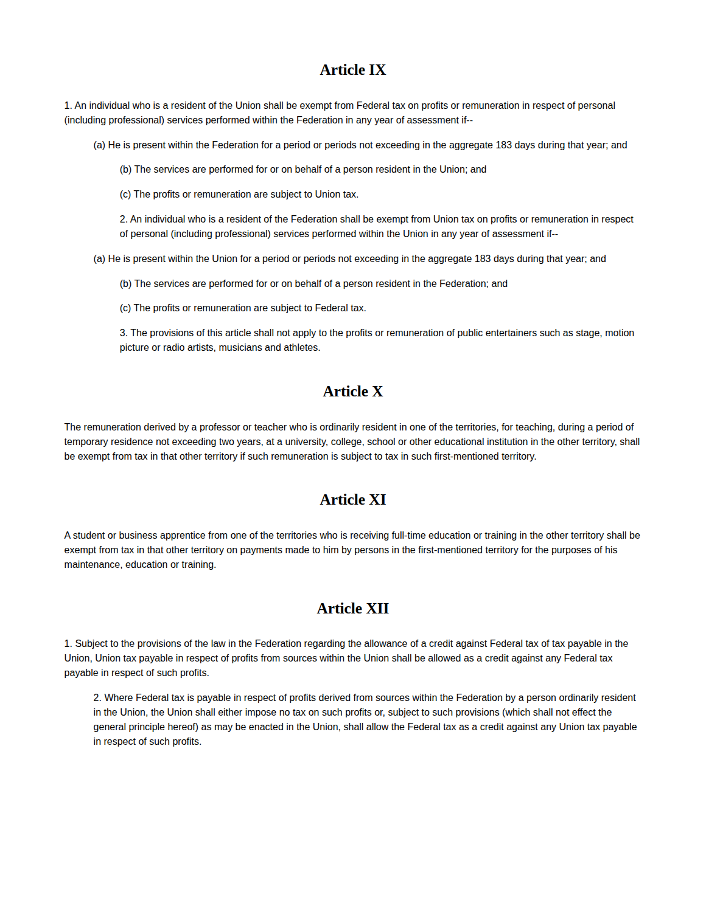Article IX
1. An individual who is a resident of the Union shall be exempt from Federal tax on profits or remuneration in respect of personal (including professional) services performed within the Federation in any year of assessment if--
(a) He is present within the Federation for a period or periods not exceeding in the aggregate 183 days during that year; and
(b) The services are performed for or on behalf of a person resident in the Union; and
(c) The profits or remuneration are subject to Union tax.
2. An individual who is a resident of the Federation shall be exempt from Union tax on profits or remuneration in respect of personal (including professional) services performed within the Union in any year of assessment if--
(a) He is present within the Union for a period or periods not exceeding in the aggregate 183 days during that year; and
(b) The services are performed for or on behalf of a person resident in the Federation; and
(c) The profits or remuneration are subject to Federal tax.
3. The provisions of this article shall not apply to the profits or remuneration of public entertainers such as stage, motion picture or radio artists, musicians and athletes.
Article X
The remuneration derived by a professor or teacher who is ordinarily resident in one of the territories, for teaching, during a period of temporary residence not exceeding two years, at a university, college, school or other educational institution in the other territory, shall be exempt from tax in that other territory if such remuneration is subject to tax in such first-mentioned territory.
Article XI
A student or business apprentice from one of the territories who is receiving full-time education or training in the other territory shall be exempt from tax in that other territory on payments made to him by persons in the first-mentioned territory for the purposes of his maintenance, education or training.
Article XII
1. Subject to the provisions of the law in the Federation regarding the allowance of a credit against Federal tax of tax payable in the Union, Union tax payable in respect of profits from sources within the Union shall be allowed as a credit against any Federal tax payable in respect of such profits.
2. Where Federal tax is payable in respect of profits derived from sources within the Federation by a person ordinarily resident in the Union, the Union shall either impose no tax on such profits or, subject to such provisions (which shall not effect the general principle hereof) as may be enacted in the Union, shall allow the Federal tax as a credit against any Union tax payable in respect of such profits.